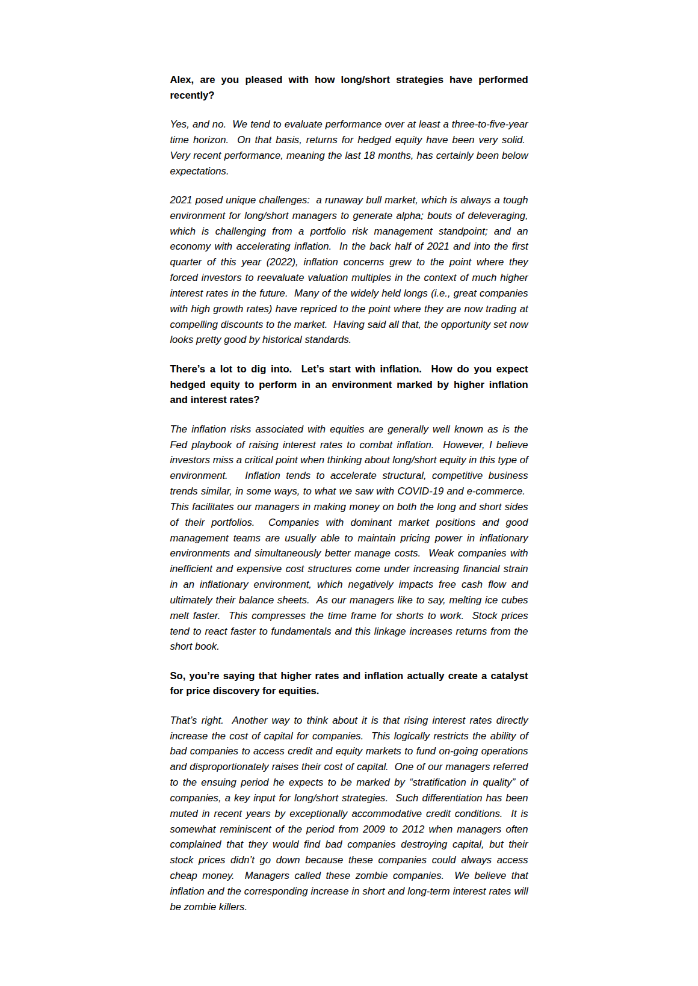Alex, are you pleased with how long/short strategies have performed recently?
Yes, and no. We tend to evaluate performance over at least a three-to-five-year time horizon. On that basis, returns for hedged equity have been very solid. Very recent performance, meaning the last 18 months, has certainly been below expectations.
2021 posed unique challenges: a runaway bull market, which is always a tough environment for long/short managers to generate alpha; bouts of deleveraging, which is challenging from a portfolio risk management standpoint; and an economy with accelerating inflation. In the back half of 2021 and into the first quarter of this year (2022), inflation concerns grew to the point where they forced investors to reevaluate valuation multiples in the context of much higher interest rates in the future. Many of the widely held longs (i.e., great companies with high growth rates) have repriced to the point where they are now trading at compelling discounts to the market. Having said all that, the opportunity set now looks pretty good by historical standards.
There’s a lot to dig into. Let’s start with inflation. How do you expect hedged equity to perform in an environment marked by higher inflation and interest rates?
The inflation risks associated with equities are generally well known as is the Fed playbook of raising interest rates to combat inflation. However, I believe investors miss a critical point when thinking about long/short equity in this type of environment. Inflation tends to accelerate structural, competitive business trends similar, in some ways, to what we saw with COVID-19 and e-commerce. This facilitates our managers in making money on both the long and short sides of their portfolios. Companies with dominant market positions and good management teams are usually able to maintain pricing power in inflationary environments and simultaneously better manage costs. Weak companies with inefficient and expensive cost structures come under increasing financial strain in an inflationary environment, which negatively impacts free cash flow and ultimately their balance sheets. As our managers like to say, melting ice cubes melt faster. This compresses the time frame for shorts to work. Stock prices tend to react faster to fundamentals and this linkage increases returns from the short book.
So, you’re saying that higher rates and inflation actually create a catalyst for price discovery for equities.
That’s right. Another way to think about it is that rising interest rates directly increase the cost of capital for companies. This logically restricts the ability of bad companies to access credit and equity markets to fund on-going operations and disproportionately raises their cost of capital. One of our managers referred to the ensuing period he expects to be marked by “stratification in quality” of companies, a key input for long/short strategies. Such differentiation has been muted in recent years by exceptionally accommodative credit conditions. It is somewhat reminiscent of the period from 2009 to 2012 when managers often complained that they would find bad companies destroying capital, but their stock prices didn’t go down because these companies could always access cheap money. Managers called these zombie companies. We believe that inflation and the corresponding increase in short and long-term interest rates will be zombie killers.